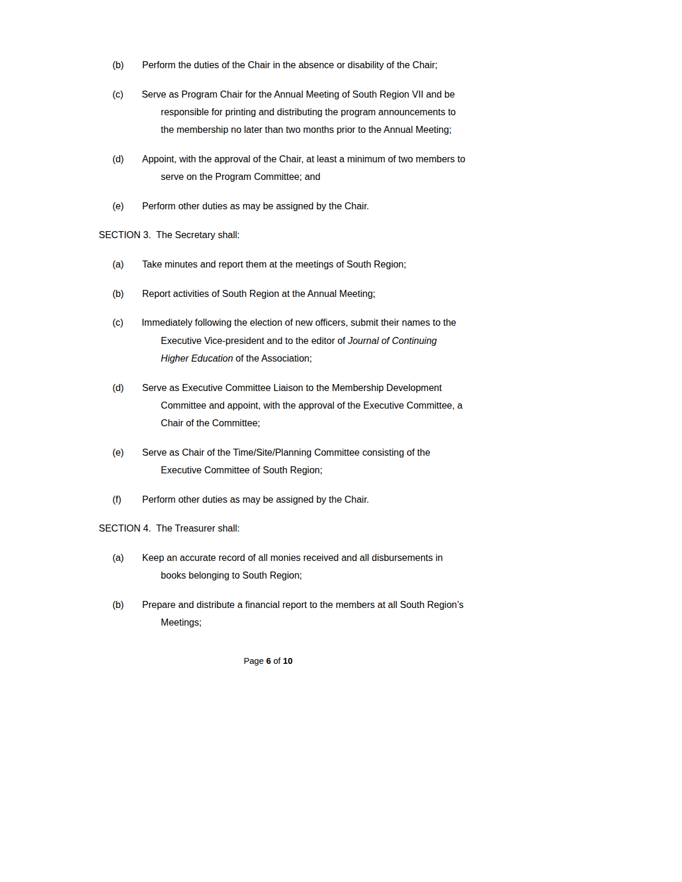(b) Perform the duties of the Chair in the absence or disability of the Chair;
(c) Serve as Program Chair for the Annual Meeting of South Region VII and be responsible for printing and distributing the program announcements to the membership no later than two months prior to the Annual Meeting;
(d) Appoint, with the approval of the Chair, at least a minimum of two members to serve on the Program Committee; and
(e) Perform other duties as may be assigned by the Chair.
SECTION 3. The Secretary shall:
(a) Take minutes and report them at the meetings of South Region;
(b) Report activities of South Region at the Annual Meeting;
(c) Immediately following the election of new officers, submit their names to the Executive Vice-president and to the editor of Journal of Continuing Higher Education of the Association;
(d) Serve as Executive Committee Liaison to the Membership Development Committee and appoint, with the approval of the Executive Committee, a Chair of the Committee;
(e) Serve as Chair of the Time/Site/Planning Committee consisting of the Executive Committee of South Region;
(f) Perform other duties as may be assigned by the Chair.
SECTION 4. The Treasurer shall:
(a) Keep an accurate record of all monies received and all disbursements in books belonging to South Region;
(b) Prepare and distribute a financial report to the members at all South Region’s Meetings;
Page 6 of 10